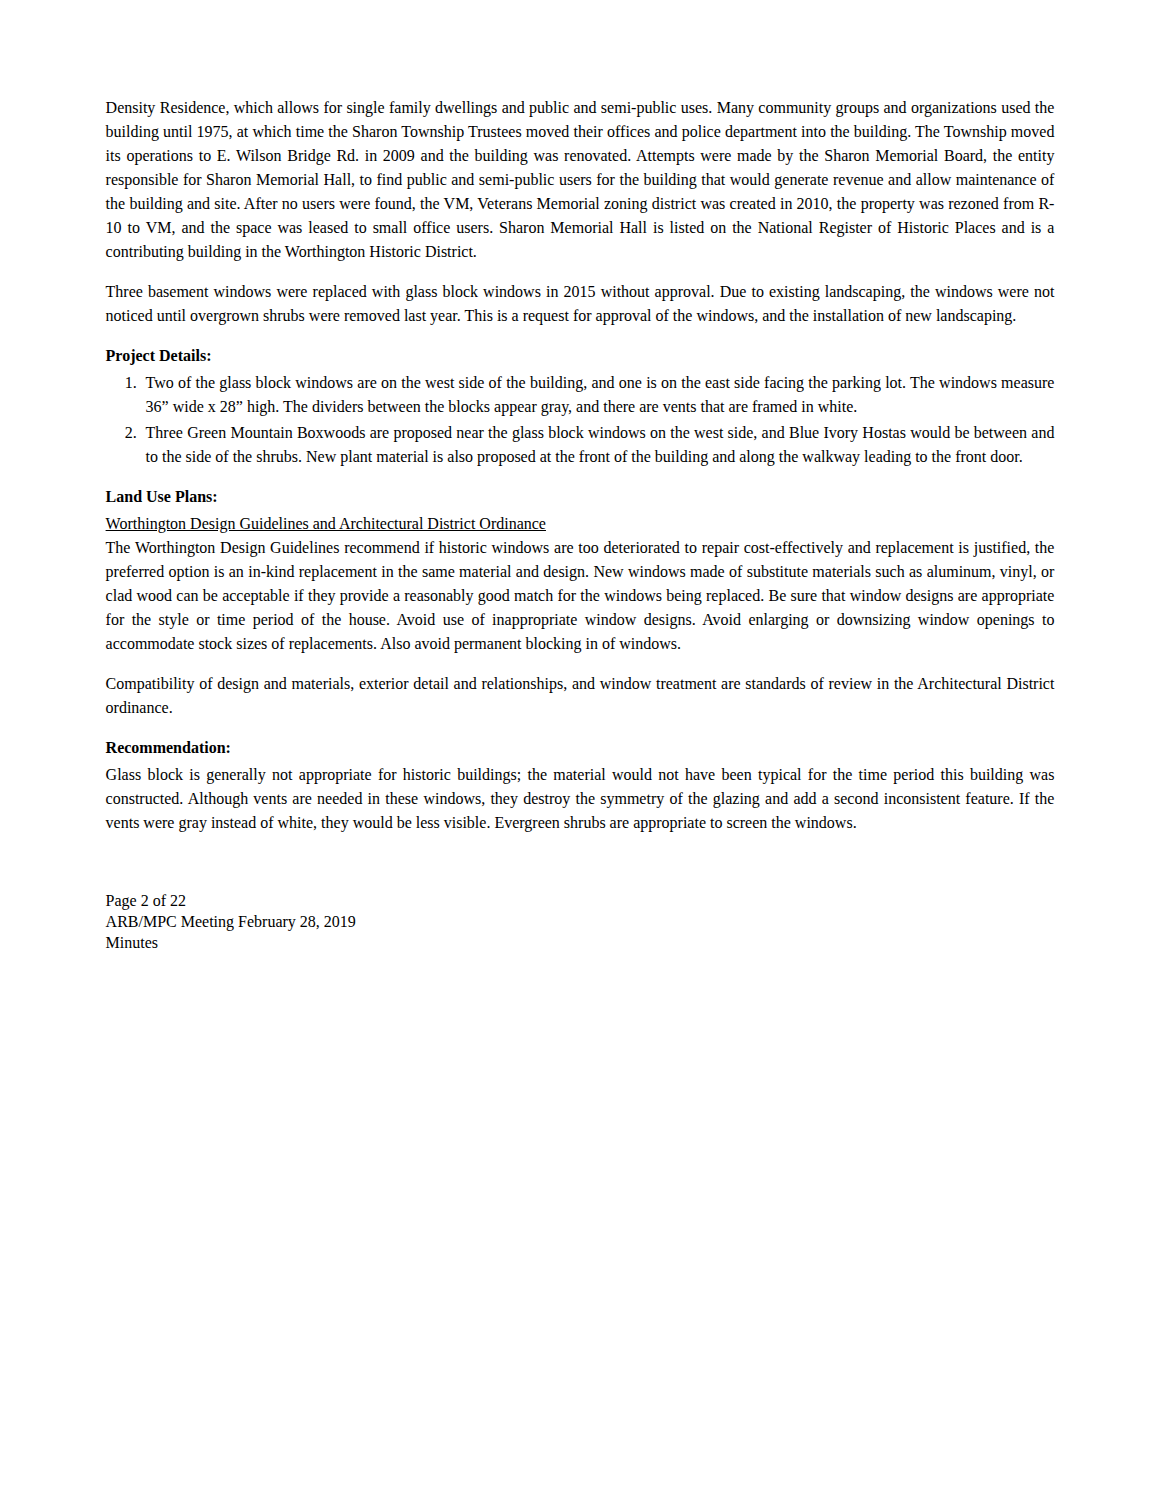Density Residence, which allows for single family dwellings and public and semi-public uses. Many community groups and organizations used the building until 1975, at which time the Sharon Township Trustees moved their offices and police department into the building. The Township moved its operations to E. Wilson Bridge Rd. in 2009 and the building was renovated. Attempts were made by the Sharon Memorial Board, the entity responsible for Sharon Memorial Hall, to find public and semi-public users for the building that would generate revenue and allow maintenance of the building and site. After no users were found, the VM, Veterans Memorial zoning district was created in 2010, the property was rezoned from R-10 to VM, and the space was leased to small office users. Sharon Memorial Hall is listed on the National Register of Historic Places and is a contributing building in the Worthington Historic District.
Three basement windows were replaced with glass block windows in 2015 without approval. Due to existing landscaping, the windows were not noticed until overgrown shrubs were removed last year. This is a request for approval of the windows, and the installation of new landscaping.
Project Details:
Two of the glass block windows are on the west side of the building, and one is on the east side facing the parking lot. The windows measure 36” wide x 28” high. The dividers between the blocks appear gray, and there are vents that are framed in white.
Three Green Mountain Boxwoods are proposed near the glass block windows on the west side, and Blue Ivory Hostas would be between and to the side of the shrubs. New plant material is also proposed at the front of the building and along the walkway leading to the front door.
Land Use Plans:
Worthington Design Guidelines and Architectural District Ordinance
The Worthington Design Guidelines recommend if historic windows are too deteriorated to repair cost-effectively and replacement is justified, the preferred option is an in-kind replacement in the same material and design. New windows made of substitute materials such as aluminum, vinyl, or clad wood can be acceptable if they provide a reasonably good match for the windows being replaced. Be sure that window designs are appropriate for the style or time period of the house. Avoid use of inappropriate window designs. Avoid enlarging or downsizing window openings to accommodate stock sizes of replacements. Also avoid permanent blocking in of windows.
Compatibility of design and materials, exterior detail and relationships, and window treatment are standards of review in the Architectural District ordinance.
Recommendation:
Glass block is generally not appropriate for historic buildings; the material would not have been typical for the time period this building was constructed. Although vents are needed in these windows, they destroy the symmetry of the glazing and add a second inconsistent feature. If the vents were gray instead of white, they would be less visible. Evergreen shrubs are appropriate to screen the windows.
Page 2 of 22
ARB/MPC Meeting February 28, 2019
Minutes